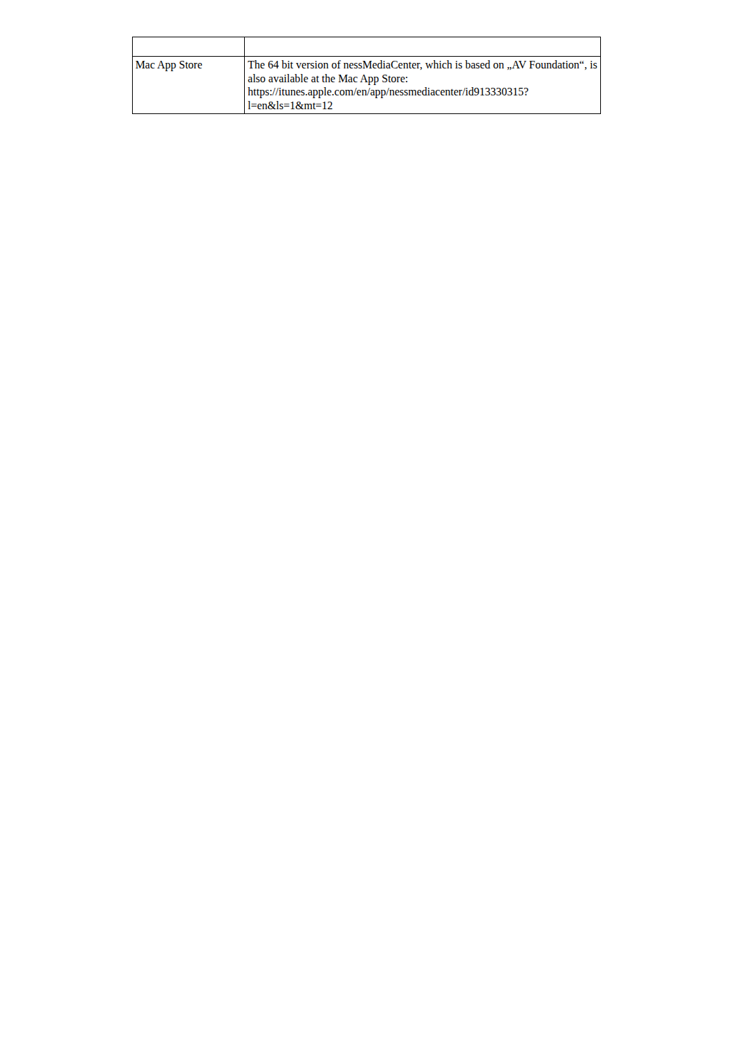| Mac App Store | The 64 bit version of nessMediaCenter, which is based on „AV Foundation“, is also available at the Mac App Store: https://itunes.apple.com/en/app/nessmediacenter/id913330315?l=en&ls=1&mt=12 |